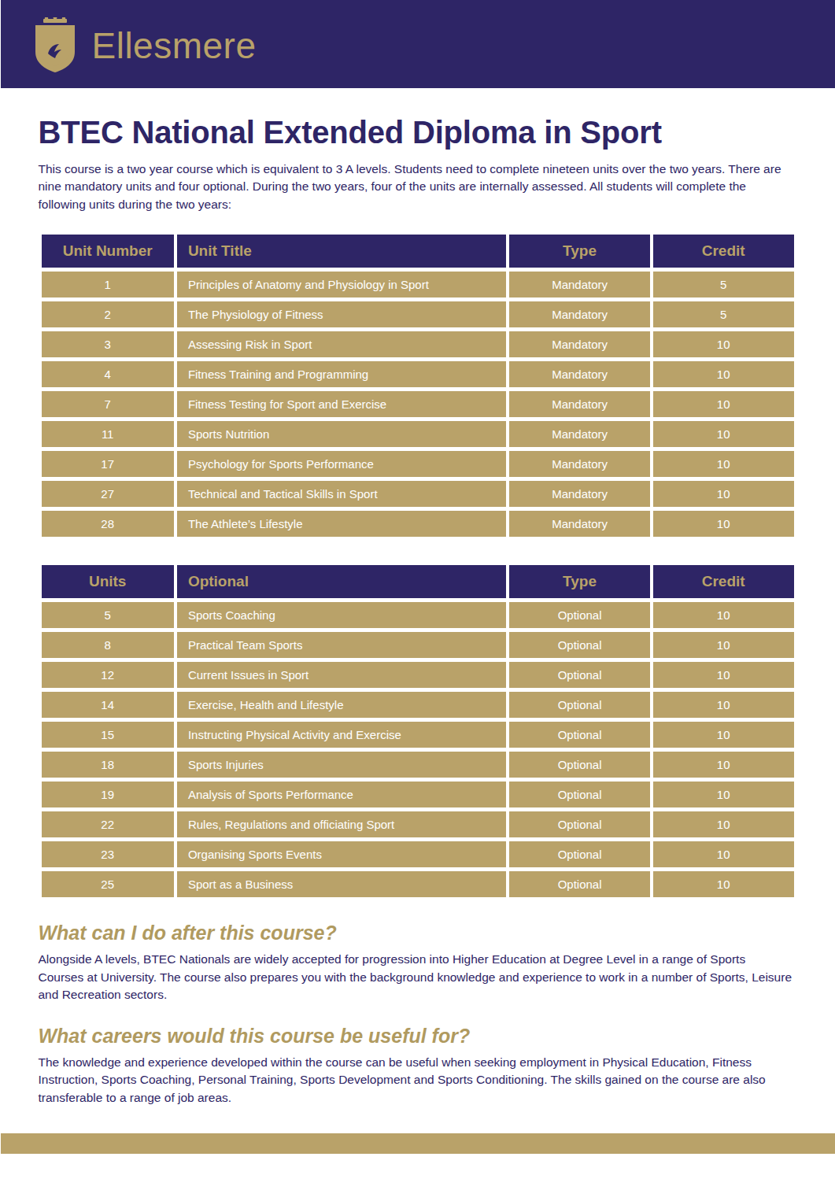Ellesmere
BTEC National Extended Diploma in Sport
This course is a two year course which is equivalent to 3 A levels. Students need to complete nineteen units over the two years. There are nine mandatory units and four optional. During the two years, four of the units are internally assessed. All students will complete the following units during the two years:
| Unit Number | Unit Title | Type | Credit |
| --- | --- | --- | --- |
| 1 | Principles of Anatomy and Physiology in Sport | Mandatory | 5 |
| 2 | The Physiology of Fitness | Mandatory | 5 |
| 3 | Assessing Risk in Sport | Mandatory | 10 |
| 4 | Fitness Training and Programming | Mandatory | 10 |
| 7 | Fitness Testing for Sport and Exercise | Mandatory | 10 |
| 11 | Sports Nutrition | Mandatory | 10 |
| 17 | Psychology for Sports Performance | Mandatory | 10 |
| 27 | Technical and Tactical Skills in Sport | Mandatory | 10 |
| 28 | The Athlete’s Lifestyle | Mandatory | 10 |
| Units | Optional | Type | Credit |
| --- | --- | --- | --- |
| 5 | Sports Coaching | Optional | 10 |
| 8 | Practical Team Sports | Optional | 10 |
| 12 | Current Issues in Sport | Optional | 10 |
| 14 | Exercise, Health and Lifestyle | Optional | 10 |
| 15 | Instructing Physical Activity and Exercise | Optional | 10 |
| 18 | Sports Injuries | Optional | 10 |
| 19 | Analysis of Sports Performance | Optional | 10 |
| 22 | Rules, Regulations and officiating Sport | Optional | 10 |
| 23 | Organising Sports Events | Optional | 10 |
| 25 | Sport as a Business | Optional | 10 |
What can I do after this course?
Alongside A levels, BTEC Nationals are widely accepted for progression into Higher Education at Degree Level in a range of Sports Courses at University. The course also prepares you with the background knowledge and experience to work in a number of Sports, Leisure and Recreation sectors.
What careers would this course be useful for?
The knowledge and experience developed within the course can be useful when seeking employment in Physical Education, Fitness Instruction, Sports Coaching, Personal Training, Sports Development and Sports Conditioning. The skills gained on the course are also transferable to a range of job areas.